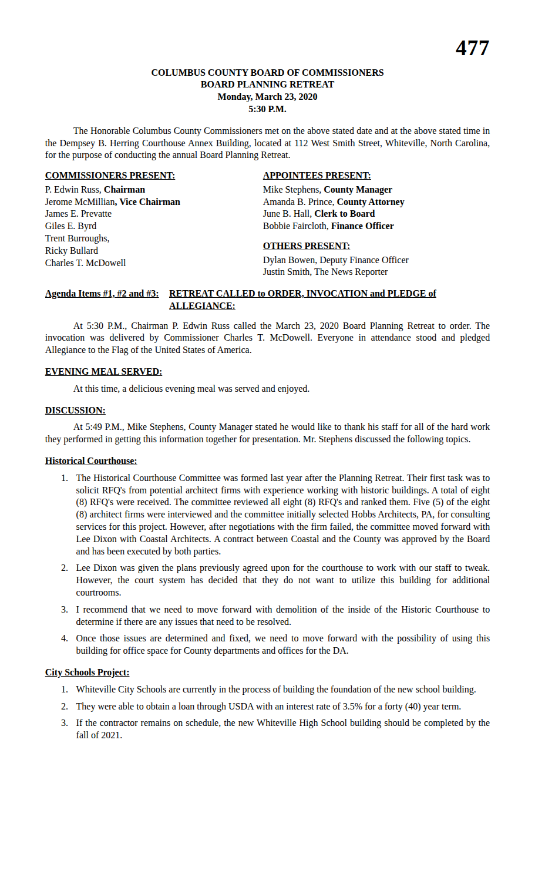477
COLUMBUS COUNTY BOARD OF COMMISSIONERS BOARD PLANNING RETREAT Monday, March 23, 2020 5:30 P.M.
The Honorable Columbus County Commissioners met on the above stated date and at the above stated time in the Dempsey B. Herring Courthouse Annex Building, located at 112 West Smith Street, Whiteville, North Carolina, for the purpose of conducting the annual Board Planning Retreat.
| Commissioners Present: P. Edwin Russ, Chairman Jerome McMillian , Vice Chairman James E. Prevatte Giles E. Byrd Trent Burroughs, Ricky Bullard Charles T. McDowell | Appointees Present: Mike Stephens, County Manager Amanda B. Prince, County Attorney June B. Hall, Clerk to Board Bobbie Faircloth, Finance Officer Others Present: Dylan Bowen, Deputy Finance Officer Justin Smith, The News Reporter |
Agenda Items #1, #2 and #3: RETREAT CALLED to ORDER, INVOCATION and PLEDGE of ALLEGIANCE:
At 5:30 P.M., Chairman P. Edwin Russ called the March 23, 2020 Board Planning Retreat to order. The invocation was delivered by Commissioner Charles T. McDowell. Everyone in attendance stood and pledged Allegiance to the Flag of the United States of America.
EVENING MEAL SERVED:
At this time, a delicious evening meal was served and enjoyed.
DISCUSSION:
At 5:49 P.M., Mike Stephens, County Manager stated he would like to thank his staff for all of the hard work they performed in getting this information together for presentation. Mr. Stephens discussed the following topics.
Historical Courthouse:
The Historical Courthouse Committee was formed last year after the Planning Retreat. Their first task was to solicit RFQ's from potential architect firms with experience working with historic buildings. A total of eight (8) RFQ's were received. The committee reviewed all eight (8) RFQ's and ranked them. Five (5) of the eight (8) architect firms were interviewed and the committee initially selected Hobbs Architects, PA, for consulting services for this project. However, after negotiations with the firm failed, the committee moved forward with Lee Dixon with Coastal Architects. A contract between Coastal and the County was approved by the Board and has been executed by both parties.
Lee Dixon was given the plans previously agreed upon for the courthouse to work with our staff to tweak. However, the court system has decided that they do not want to utilize this building for additional courtrooms.
I recommend that we need to move forward with demolition of the inside of the Historic Courthouse to determine if there are any issues that need to be resolved.
Once those issues are determined and fixed, we need to move forward with the possibility of using this building for office space for County departments and offices for the DA.
City Schools Project:
Whiteville City Schools are currently in the process of building the foundation of the new school building.
They were able to obtain a loan through USDA with an interest rate of 3.5% for a forty (40) year term.
If the contractor remains on schedule, the new Whiteville High School building should be completed by the fall of 2021.